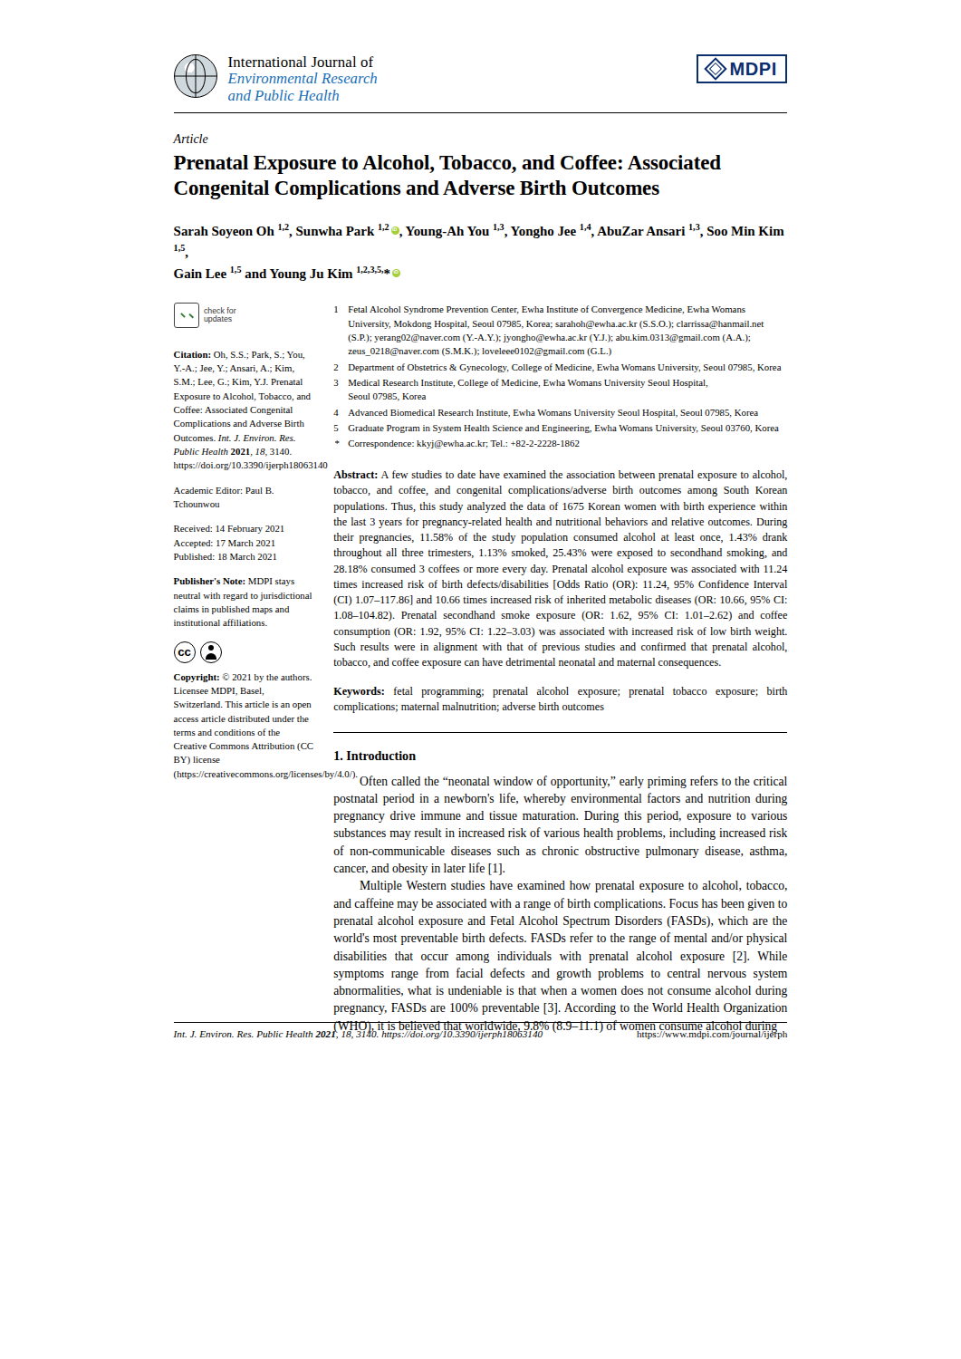International Journal of
Environmental Research
and Public Health
MDPI
Article
Prenatal Exposure to Alcohol, Tobacco, and Coffee: Associated Congenital Complications and Adverse Birth Outcomes
Sarah Soyeon Oh 1,2, Sunwha Park 1,2 , Young-Ah You 1,3, Yongho Jee 1,4, AbuZar Ansari 1,3, Soo Min Kim 1,5,
Gain Lee 1,5 and Young Ju Kim 1,2,3,5,*
check for updates
Citation: Oh, S.S.; Park, S.; You, Y.-A.; Jee, Y.; Ansari, A.; Kim, S.M.; Lee, G.; Kim, Y.J. Prenatal Exposure to Alcohol, Tobacco, and Coffee: Associated Congenital Complications and Adverse Birth Outcomes. Int. J. Environ. Res. Public Health 2021, 18, 3140. https://doi.org/10.3390/ijerph18063140
Academic Editor: Paul B. Tchounwou
Received: 14 February 2021
Accepted: 17 March 2021
Published: 18 March 2021
Publisher's Note: MDPI stays neutral with regard to jurisdictional claims in published maps and institutional affiliations.
cc
Copyright: © 2021 by the authors. Licensee MDPI, Basel, Switzerland. This article is an open access article distributed under the terms and conditions of the Creative Commons Attribution (CC BY) license (https://creativecommons.org/licenses/by/4.0/).
1 Fetal Alcohol Syndrome Prevention Center, Ewha Institute of Convergence Medicine, Ewha Womans University, Mokdong Hospital, Seoul 07985, Korea; sarahoh@ewha.ac.kr (S.S.O.); clarrissa@hanmail.net (S.P.); yerang02@naver.com (Y.-A.Y.); jyongho@ewha.ac.kr (Y.J.); abu.kim.0313@gmail.com (A.A.); zeus_0218@naver.com (S.M.K.); loveleee0102@gmail.com (G.L.)
2 Department of Obstetrics & Gynecology, College of Medicine, Ewha Womans University, Seoul 07985, Korea
3 Medical Research Institute, College of Medicine, Ewha Womans University Seoul Hospital,
Seoul 07985, Korea
4 Advanced Biomedical Research Institute, Ewha Womans University Seoul Hospital, Seoul 07985, Korea
5 Graduate Program in System Health Science and Engineering, Ewha Womans University, Seoul 03760, Korea
*Correspondence: kkyj@ewha.ac.kr; Tel.: +82-2-2228-1862
Abstract: A few studies to date have examined the association between prenatal exposure to alcohol, tobacco, and coffee, and congenital complications/adverse birth outcomes among South Korean populations. Thus, this study analyzed the data of 1675 Korean women with birth experience within the last 3 years for pregnancy-related health and nutritional behaviors and relative outcomes. During their pregnancies, 11.58% of the study population consumed alcohol at least once, 1.43% drank throughout all three trimesters, 1.13% smoked, 25.43% were exposed to secondhand smoking, and 28.18% consumed 3 coffees or more every day. Prenatal alcohol exposure was associated with 11.24 times increased risk of birth defects/disabilities [Odds Ratio (OR): 11.24, 95% Confidence Interval (CI) 1.07–117.86] and 10.66 times increased risk of inherited metabolic diseases (OR: 10.66, 95% CI: 1.08–104.82). Prenatal secondhand smoke exposure (OR: 1.62, 95% CI: 1.01–2.62) and coffee consumption (OR: 1.92, 95% CI: 1.22–3.03) was associated with increased risk of low birth weight. Such results were in alignment with that of previous studies and confirmed that prenatal alcohol, tobacco, and coffee exposure can have detrimental neonatal and maternal consequences.
Keywords: fetal programming; prenatal alcohol exposure; prenatal tobacco exposure; birth complications; maternal malnutrition; adverse birth outcomes
1. Introduction
Often called the “neonatal window of opportunity,” early priming refers to the critical postnatal period in a newborn's life, whereby environmental factors and nutrition during pregnancy drive immune and tissue maturation. During this period, exposure to various substances may result in increased risk of various health problems, including increased risk of non-communicable diseases such as chronic obstructive pulmonary disease, asthma, cancer, and obesity in later life [1].
Multiple Western studies have examined how prenatal exposure to alcohol, tobacco, and caffeine may be associated with a range of birth complications. Focus has been given to prenatal alcohol exposure and Fetal Alcohol Spectrum Disorders (FASDs), which are the world's most preventable birth defects. FASDs refer to the range of mental and/or physical disabilities that occur among individuals with prenatal alcohol exposure [2]. While symptoms range from facial defects and growth problems to central nervous system abnormalities, what is undeniable is that when a women does not consume alcohol during pregnancy, FASDs are 100% preventable [3]. According to the World Health Organization (WHO), it is believed that worldwide, 9.8% (8.9–11.1) of women consume alcohol during
Int. J. Environ. Res. Public Health 2021, 18, 3140. https://doi.org/10.3390/ijerph18063140
https://www.mdpi.com/journal/ijerph